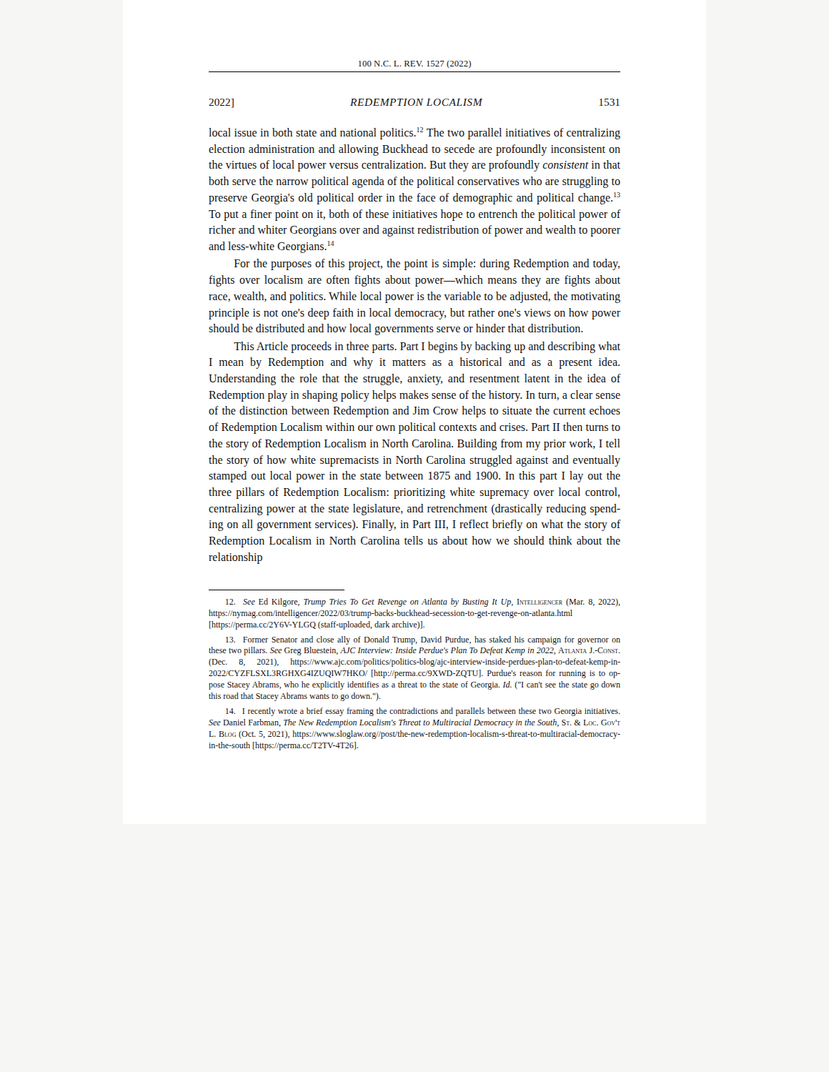100 N.C. L. REV. 1527 (2022)
2022] Redemption Localism 1531
local issue in both state and national politics.12 The two parallel initiatives of centralizing election administration and allowing Buckhead to secede are profoundly inconsistent on the virtues of local power versus centralization. But they are profoundly consistent in that both serve the narrow political agenda of the political conservatives who are struggling to preserve Georgia's old political order in the face of demographic and political change.13 To put a finer point on it, both of these initiatives hope to entrench the political power of richer and whiter Georgians over and against redistribution of power and wealth to poorer and less-white Georgians.14
For the purposes of this project, the point is simple: during Redemption and today, fights over localism are often fights about power—which means they are fights about race, wealth, and politics. While local power is the variable to be adjusted, the motivating principle is not one's deep faith in local democracy, but rather one's views on how power should be distributed and how local governments serve or hinder that distribution.
This Article proceeds in three parts. Part I begins by backing up and describing what I mean by Redemption and why it matters as a historical and as a present idea. Understanding the role that the struggle, anxiety, and resentment latent in the idea of Redemption play in shaping policy helps makes sense of the history. In turn, a clear sense of the distinction between Redemption and Jim Crow helps to situate the current echoes of Redemption Localism within our own political contexts and crises. Part II then turns to the story of Redemption Localism in North Carolina. Building from my prior work, I tell the story of how white supremacists in North Carolina struggled against and eventually stamped out local power in the state between 1875 and 1900. In this part I lay out the three pillars of Redemption Localism: prioritizing white supremacy over local control, centralizing power at the state legislature, and retrenchment (drastically reducing spending on all government services). Finally, in Part III, I reflect briefly on what the story of Redemption Localism in North Carolina tells us about how we should think about the relationship
12. See Ed Kilgore, Trump Tries To Get Revenge on Atlanta by Busting It Up, Intelligencer (Mar. 8, 2022), https://nymag.com/intelligencer/2022/03/trump-backs-buckhead-secession-to-get-revenge-on-atlanta.html [https://perma.cc/2Y6V-YLGQ (staff-uploaded, dark archive)].
13. Former Senator and close ally of Donald Trump, David Purdue, has staked his campaign for governor on these two pillars. See Greg Bluestein, AJC Interview: Inside Perdue's Plan To Defeat Kemp in 2022, Atlanta J.-Const. (Dec. 8, 2021), https://www.ajc.com/politics/politics-blog/ajc-interview-inside-perdues-plan-to-defeat-kemp-in-2022/CYZFLSXL3RGHXG4IZUQIW7HKO/ [http://perma.cc/9XWD-ZQTU]. Purdue's reason for running is to oppose Stacey Abrams, who he explicitly identifies as a threat to the state of Georgia. Id. ("I can't see the state go down this road that Stacey Abrams wants to go down.").
14. I recently wrote a brief essay framing the contradictions and parallels between these two Georgia initiatives. See Daniel Farbman, The New Redemption Localism's Threat to Multiracial Democracy in the South, St. & Loc. Gov't L. Blog (Oct. 5, 2021), https://www.sloglaw.org//post/the-new-redemption-localism-s-threat-to-multiracial-democracy-in-the-south [https://perma.cc/T2TV-4T26].